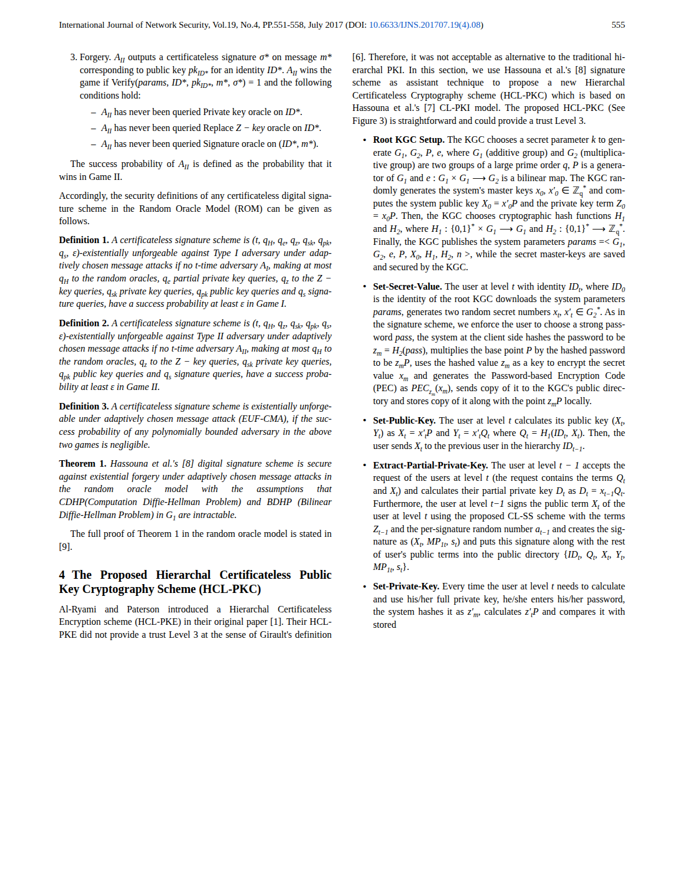International Journal of Network Security, Vol.19, No.4, PP.551-558, July 2017 (DOI: 10.6633/IJNS.201707.19(4).08)
555
Forgery. AII outputs a certificateless signature σ* on message m* corresponding to public key pkID* for an identity ID*. AII wins the game if Verify(params, ID*, pkID*, m*, σ*) = 1 and the following conditions hold:
AII has never been queried Private key oracle on ID*.
AII has never been queried Replace Z − key oracle on ID*.
AII has never been queried Signature oracle on (ID*, m*).
The success probability of AII is defined as the probability that it wins in Game II.
Accordingly, the security definitions of any certificateless digital signature scheme in the Random Oracle Model (ROM) can be given as follows.
Definition 1. A certificateless signature scheme is (t, qH, qe, qz, qsk, qpk, qs, ε)-existentially unforgeable against Type I adversary under adaptively chosen message attacks if no t-time adversary AI, making at most qH to the random oracles, qe partial private key queries, qz to the Z − key queries, qsk private key queries, qpk public key queries and qs signature queries, have a success probability at least ε in Game I.
Definition 2. A certificateless signature scheme is (t, qH, qz, qsk, qpk, qs, ε)-existentially unforgeable against Type II adversary under adaptively chosen message attacks if no t-time adversary AII, making at most qH to the random oracles, qz to the Z − key queries, qsk private key queries, qpk public key queries and qs signature queries, have a success probability at least ε in Game II.
Definition 3. A certificateless signature scheme is existentially unforgeable under adaptively chosen message attack (EUF-CMA), if the success probability of any polynomially bounded adversary in the above two games is negligible.
Theorem 1. Hassouna et al.'s [8] digital signature scheme is secure against existential forgery under adaptively chosen message attacks in the random oracle model with the assumptions that CDHP(Computation Diffie-Hellman Problem) and BDHP (Bilinear Diffie-Hellman Problem) in G1 are intractable.
The full proof of Theorem 1 in the random oracle model is stated in [9].
4 The Proposed Hierarchal Certificateless Public Key Cryptography Scheme (HCL-PKC)
Al-Ryami and Paterson introduced a Hierarchal Certificateless Encryption scheme (HCL-PKE) in their original paper [1]. Their HCL-PKE did not provide a trust Level 3 at the sense of Girault's definition [6]. Therefore, it was not acceptable as alternative to the traditional hierarchal PKI. In this section, we use Hassouna et al.'s [8] signature scheme as assistant technique to propose a new Hierarchal Certificateless Cryptography scheme (HCL-PKC) which is based on Hassouna et al.'s [7] CL-PKI model. The proposed HCL-PKC (See Figure 3) is straightforward and could provide a trust Level 3.
Root KGC Setup. The KGC chooses a secret parameter k to generate G1, G2, P, e, where G1 (additive group) and G2 (multiplicative group) are two groups of a large prime order q, P is a generator of G1 and e : G1 × G1 ⟶ G2 is a bilinear map. The KGC randomly generates the system's master keys x0, x′0 ∈ ℤq* and computes the system public key X0 = x′0P and the private key term Z0 = x0P. Then, the KGC chooses cryptographic hash functions H1 and H2, where H1 : {0,1}* × G1 ⟶ G1 and H2 : {0,1}* ⟶ ℤq*. Finally, the KGC publishes the system parameters params =< G1, G2, e, P, X0, H1, H2, n >, while the secret master-keys are saved and secured by the KGC.
Set-Secret-Value. The user at level t with identity IDt, where ID0 is the identity of the root KGC downloads the system parameters params, generates two random secret numbers xt, x′t ∈ G2*. As in the signature scheme, we enforce the user to choose a strong password pass, the system at the client side hashes the password to be zm = H2(pass), multiplies the base point P by the hashed password to be zmP, uses the hashed value zm as a key to encrypt the secret value xm and generates the Password-based Encryption Code (PEC) as PECzm(xm), sends copy of it to the KGC's public directory and stores copy of it along with the point zmP locally.
Set-Public-Key. The user at level t calculates its public key (Xt, Yt) as Xt = x′tP and Yt = x′tQt where Qt = H1(IDt, Xt). Then, the user sends Xt to the previous user in the hierarchy IDt−1.
Extract-Partial-Private-Key. The user at level t − 1 accepts the request of the users at level t (the request contains the terms Qt and Xt) and calculates their partial private key Dt as Dt = xt−1Qt. Furthermore, the user at level t−1 signs the public term Xt of the user at level t using the proposed CL-SS scheme with the terms Zt−1 and the per-signature random number at−1 and creates the signature as (Xt, MP1t, st) and puts this signature along with the rest of user's public terms into the public directory {IDt, Qt, Xt, Yt, MP1t, st}.
Set-Private-Key. Every time the user at level t needs to calculate and use his/her full private key, he/she enters his/her password, the system hashes it as z′m, calculates z′tP and compares it with stored